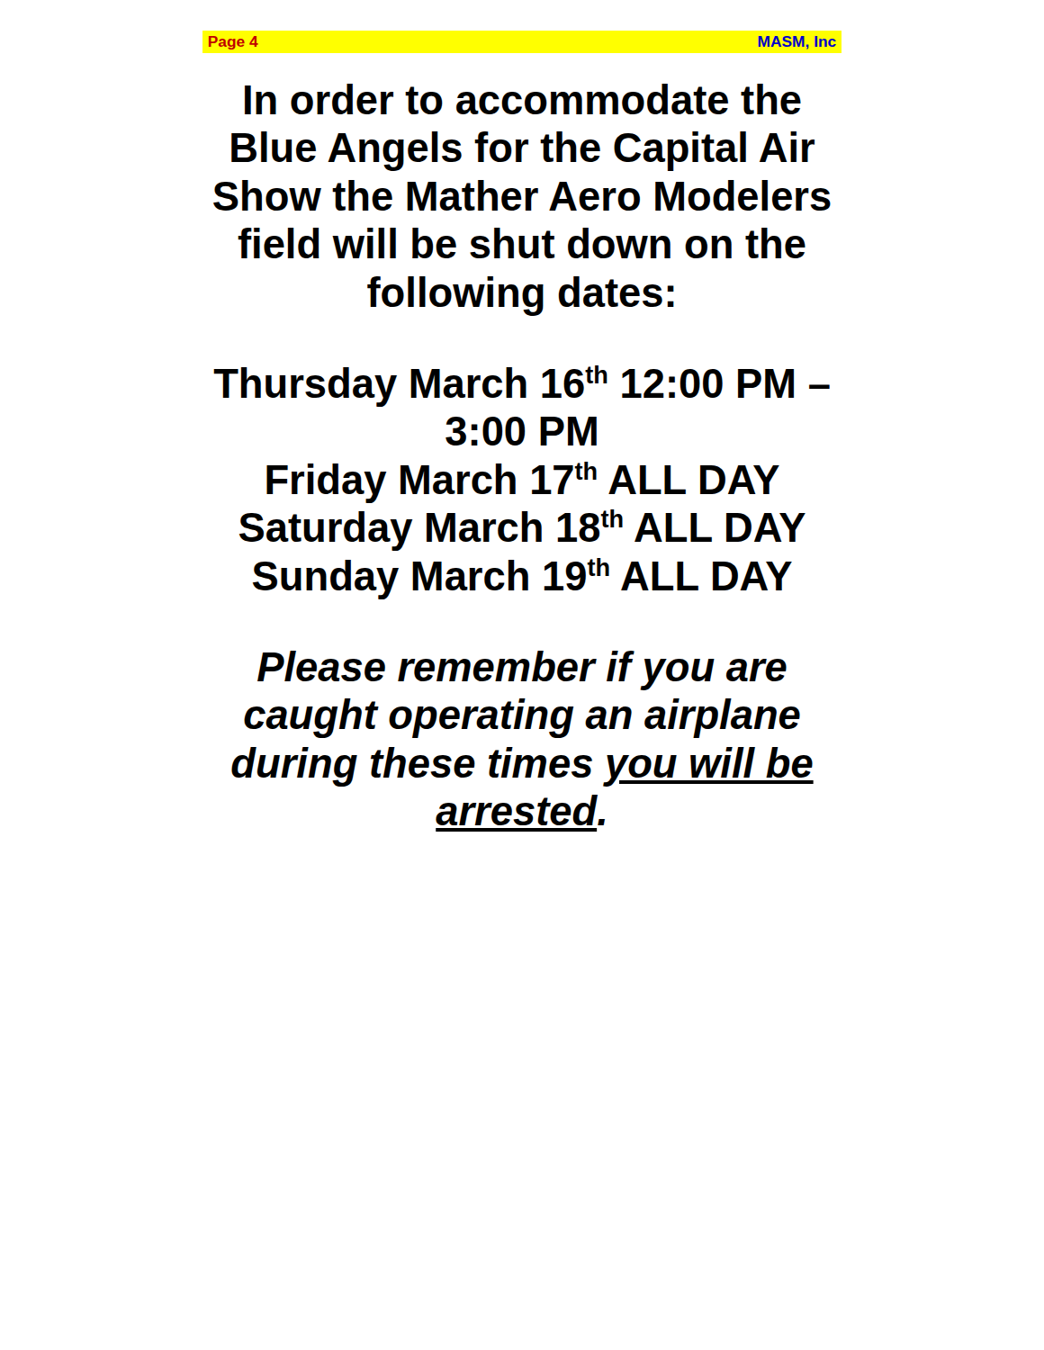Page 4 MASM, Inc
In order to accommodate the Blue Angels for the Capital Air Show the Mather Aero Modelers field will be shut down on the following dates:
Thursday March 16th 12:00 PM – 3:00 PM
Friday March 17th ALL DAY
Saturday March 18th ALL DAY
Sunday March 19th ALL DAY
Please remember if you are caught operating an airplane during these times you will be arrested.